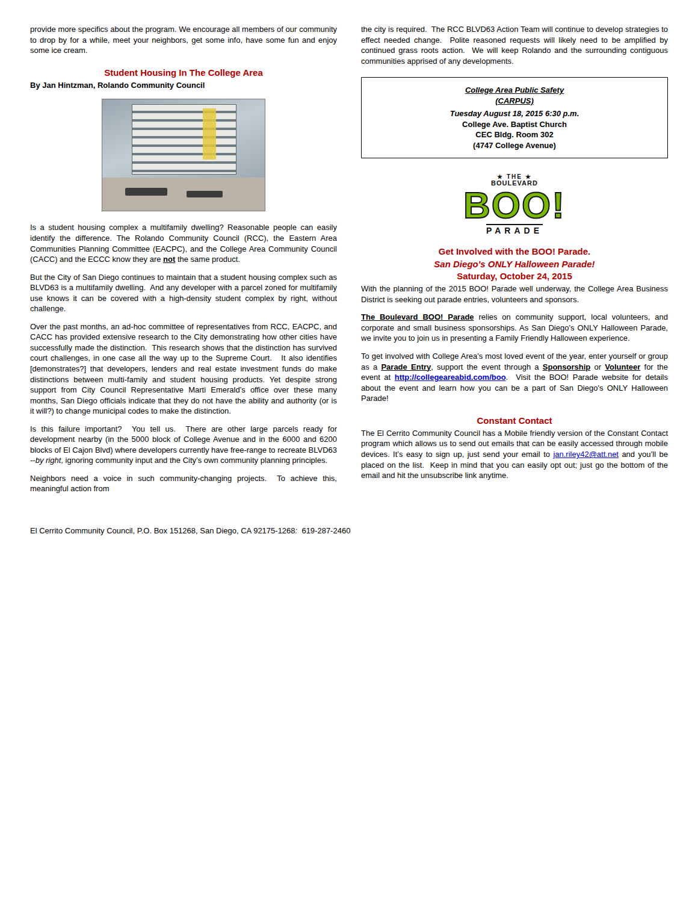provide more specifics about the program. We encourage all members of our community to drop by for a while, meet your neighbors, get some info, have some fun and enjoy some ice cream.
Student Housing In The College Area
By Jan Hintzman, Rolando Community Council
Is a student housing complex a multifamily dwelling? Reasonable people can easily identify the difference. The Rolando Community Council (RCC), the Eastern Area Communities Planning Committee (EACPC), and the College Area Community Council (CACC) and the ECCC know they are not the same product.
But the City of San Diego continues to maintain that a student housing complex such as BLVD63 is a multifamily dwelling. And any developer with a parcel zoned for multifamily use knows it can be covered with a high-density student complex by right, without challenge.
Over the past months, an ad-hoc committee of representatives from RCC, EACPC, and CACC has provided extensive research to the City demonstrating how other cities have successfully made the distinction. This research shows that the distinction has survived court challenges, in one case all the way up to the Supreme Court. It also identifies [demonstrates?] that developers, lenders and real estate investment funds do make distinctions between multi-family and student housing products. Yet despite strong support from City Council Representative Marti Emerald’s office over these many months, San Diego officials indicate that they do not have the ability and authority (or is it will?) to change municipal codes to make the distinction.
Is this failure important? You tell us. There are other large parcels ready for development nearby (in the 5000 block of College Avenue and in the 6000 and 6200 blocks of El Cajon Blvd) where developers currently have free-range to recreate BLVD63 --by right, ignoring community input and the City’s own community planning principles.
Neighbors need a voice in such community-changing projects. To achieve this, meaningful action from
the city is required. The RCC BLVD63 Action Team will continue to develop strategies to effect needed change. Polite reasoned requests will likely need to be amplified by continued grass roots action. We will keep Rolando and the surrounding contiguous communities apprised of any developments.
College Area Public Safety
(CARPUS)
Tuesday August 18, 2015 6:30 p.m.
College Ave. Baptist Church
CEC Bldg. Room 302
(4747 College Avenue)
★ THE ★
BOULEVARD
BOO!
PARADE
Get Involved with the BOO! Parade. San Diego's ONLY Halloween Parade! Saturday, October 24, 2015
With the planning of the 2015 BOO! Parade well underway, the College Area Business District is seeking out parade entries, volunteers and sponsors.
The Boulevard BOO! Parade relies on community support, local volunteers, and corporate and small business sponsorships. As San Diego's ONLY Halloween Parade, we invite you to join us in presenting a Family Friendly Halloween experience.
To get involved with College Area's most loved event of the year, enter yourself or group as a Parade Entry, support the event through a Sponsorship or Volunteer for the event at http://collegeareabid.com/boo. Visit the BOO! Parade website for details about the event and learn how you can be a part of San Diego's ONLY Halloween Parade!
Constant Contact
The El Cerrito Community Council has a Mobile friendly version of the Constant Contact program which allows us to send out emails that can be easily accessed through mobile devices. It’s easy to sign up, just send your email to jan.riley42@att.net and you’ll be placed on the list. Keep in mind that you can easily opt out; just go the bottom of the email and hit the unsubscribe link anytime.
El Cerrito Community Council, P.O. Box 151268, San Diego, CA 92175-1268: 619-287-2460